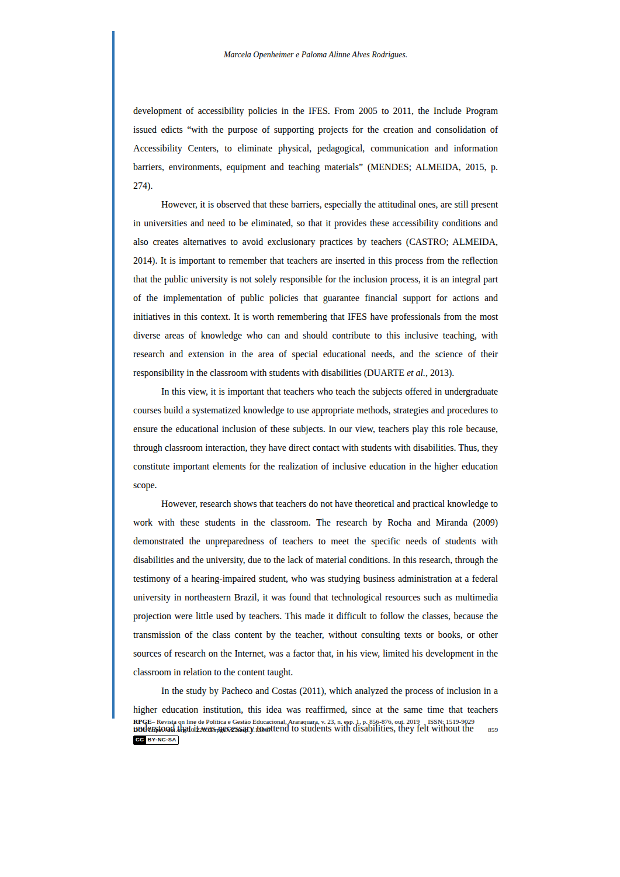Marcela Openheimer e Paloma Alinne Alves Rodrigues.
development of accessibility policies in the IFES. From 2005 to 2011, the Include Program issued edicts “with the purpose of supporting projects for the creation and consolidation of Accessibility Centers, to eliminate physical, pedagogical, communication and information barriers, environments, equipment and teaching materials” (MENDES; ALMEIDA, 2015, p. 274).
However, it is observed that these barriers, especially the attitudinal ones, are still present in universities and need to be eliminated, so that it provides these accessibility conditions and also creates alternatives to avoid exclusionary practices by teachers (CASTRO; ALMEIDA, 2014). It is important to remember that teachers are inserted in this process from the reflection that the public university is not solely responsible for the inclusion process, it is an integral part of the implementation of public policies that guarantee financial support for actions and initiatives in this context. It is worth remembering that IFES have professionals from the most diverse areas of knowledge who can and should contribute to this inclusive teaching, with research and extension in the area of special educational needs, and the science of their responsibility in the classroom with students with disabilities (DUARTE et al., 2013).
In this view, it is important that teachers who teach the subjects offered in undergraduate courses build a systematized knowledge to use appropriate methods, strategies and procedures to ensure the educational inclusion of these subjects. In our view, teachers play this role because, through classroom interaction, they have direct contact with students with disabilities. Thus, they constitute important elements for the realization of inclusive education in the higher education scope.
However, research shows that teachers do not have theoretical and practical knowledge to work with these students in the classroom. The research by Rocha and Miranda (2009) demonstrated the unpreparedness of teachers to meet the specific needs of students with disabilities and the university, due to the lack of material conditions. In this research, through the testimony of a hearing-impaired student, who was studying business administration at a federal university in northeastern Brazil, it was found that technological resources such as multimedia projection were little used by teachers. This made it difficult to follow the classes, because the transmission of the class content by the teacher, without consulting texts or books, or other sources of research on the Internet, was a factor that, in his view, limited his development in the classroom in relation to the content taught.
In the study by Pacheco and Costas (2011), which analyzed the process of inclusion in a higher education institution, this idea was reaffirmed, since at the same time that teachers understood that it was necessary to attend to students with disabilities, they felt without the
RPGE– Revista on line de Política e Gestão Educacional, Araraquara, v. 23, n. esp. 1, p. 856-876, out. 2019 ISSN: 1519-9029
DOI: https://doi.org/10.22633/rpge.v23iesp.1.13007
859
CC BY-NC-SA